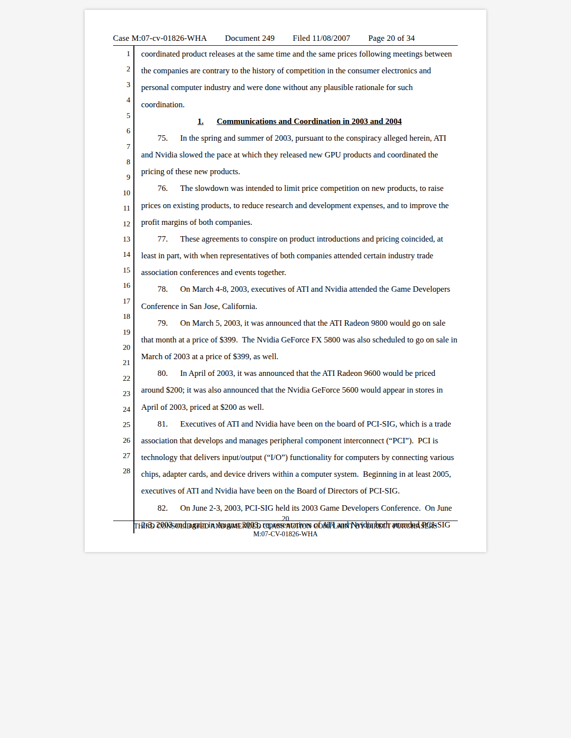Case M:07-cv-01826-WHA Document 249 Filed 11/08/2007 Page 20 of 34
1
2
3
4
5
6
7
8
9
10
11
12
13
14
15
16
17
18
19
20
21
22
23
24
25
26
27
28
coordinated product releases at the same time and the same prices following meetings between the companies are contrary to the history of competition in the consumer electronics and personal computer industry and were done without any plausible rationale for such coordination.
1. Communications and Coordination in 2003 and 2004
75. In the spring and summer of 2003, pursuant to the conspiracy alleged herein, ATI and Nvidia slowed the pace at which they released new GPU products and coordinated the pricing of these new products.
76. The slowdown was intended to limit price competition on new products, to raise prices on existing products, to reduce research and development expenses, and to improve the profit margins of both companies.
77. These agreements to conspire on product introductions and pricing coincided, at least in part, with when representatives of both companies attended certain industry trade association conferences and events together.
78. On March 4-8, 2003, executives of ATI and Nvidia attended the Game Developers Conference in San Jose, California.
79. On March 5, 2003, it was announced that the ATI Radeon 9800 would go on sale that month at a price of $399. The Nvidia GeForce FX 5800 was also scheduled to go on sale in March of 2003 at a price of $399, as well.
80. In April of 2003, it was announced that the ATI Radeon 9600 would be priced around $200; it was also announced that the Nvidia GeForce 5600 would appear in stores in April of 2003, priced at $200 as well.
81. Executives of ATI and Nvidia have been on the board of PCI-SIG, which is a trade association that develops and manages peripheral component interconnect (“PCI”). PCI is technology that delivers input/output (“I/O”) functionality for computers by connecting various chips, adapter cards, and device drivers within a computer system. Beginning in at least 2005, executives of ATI and Nvidia have been on the Board of Directors of PCI-SIG.
82. On June 2-3, 2003, PCI-SIG held its 2003 Game Developers Conference. On June 2-3, 2003 and again in August 2003, representatives of ATI and Nvidia both attended PCI-SIG
20
THIRD CONSOLIDATED AND AMENDED CLASS ACTION COMPLAINT BY DIRECT PURCHASERS
M:07-CV-01826-WHA